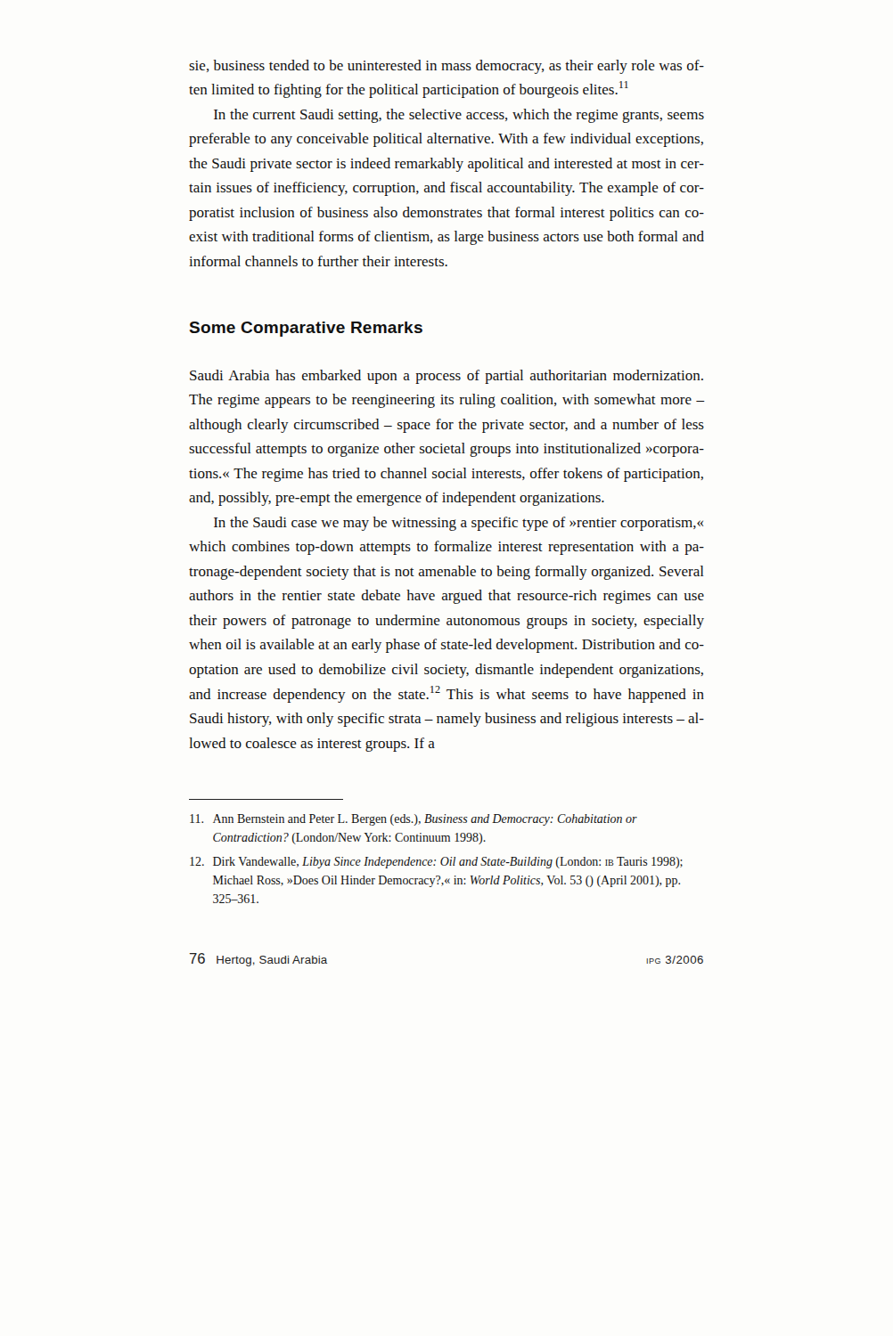sie, business tended to be uninterested in mass democracy, as their early role was often limited to fighting for the political participation of bourgeois elites.11
In the current Saudi setting, the selective access, which the regime grants, seems preferable to any conceivable political alternative. With a few individual exceptions, the Saudi private sector is indeed remarkably apolitical and interested at most in certain issues of inefficiency, corruption, and fiscal accountability. The example of corporatist inclusion of business also demonstrates that formal interest politics can coexist with traditional forms of clientism, as large business actors use both formal and informal channels to further their interests.
Some Comparative Remarks
Saudi Arabia has embarked upon a process of partial authoritarian modernization. The regime appears to be reengineering its ruling coalition, with somewhat more – although clearly circumscribed – space for the private sector, and a number of less successful attempts to organize other societal groups into institutionalized »corporations.« The regime has tried to channel social interests, offer tokens of participation, and, possibly, pre-empt the emergence of independent organizations.
In the Saudi case we may be witnessing a specific type of »rentier corporatism,« which combines top-down attempts to formalize interest representation with a patronage-dependent society that is not amenable to being formally organized. Several authors in the rentier state debate have argued that resource-rich regimes can use their powers of patronage to undermine autonomous groups in society, especially when oil is available at an early phase of state-led development. Distribution and co-optation are used to demobilize civil society, dismantle independent organizations, and increase dependency on the state.12 This is what seems to have happened in Saudi history, with only specific strata – namely business and religious interests – allowed to coalesce as interest groups. If a
11. Ann Bernstein and Peter L. Bergen (eds.), Business and Democracy: Cohabitation or Contradiction? (London/New York: Continuum 1998).
12. Dirk Vandewalle, Libya Since Independence: Oil and State-Building (London: ib Tauris 1998); Michael Ross, »Does Oil Hinder Democracy?,« in: World Politics, Vol. 53 () (April 2001), pp. 325–361.
76 Hertog, Saudi Arabia
ipg 3/2006